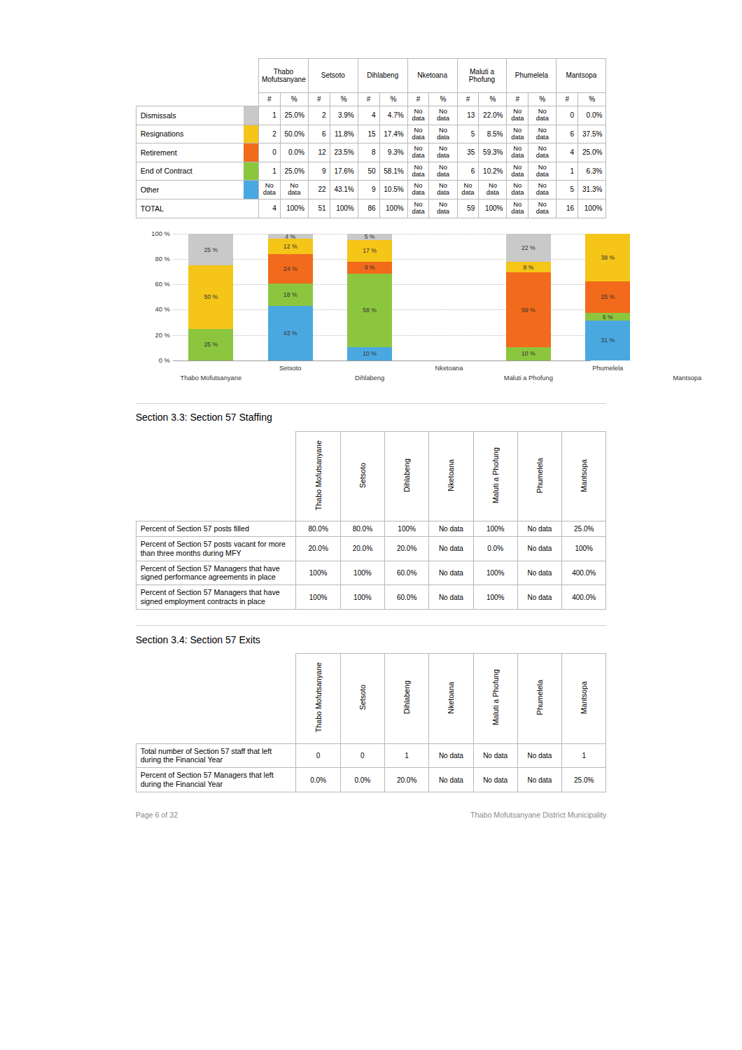| | | Thabo Mofutsanyane | Setsoto | Dihlabeng | Nketoana | Maluti a Phofung | Phumelela | Mantsopa |
| --- | --- | --- | --- | --- | --- | --- | --- | --- |
| | | # | % | # | % | # | % | # | % | # | % | # | % | # | % |
| Dismissals | | 1 | 25.0% | 2 | 3.9% | 4 | 4.7% | No data | No data | 13 | 22.0% | No data | No data | 0 | 0.0% |
| Resignations | | 2 | 50.0% | 6 | 11.8% | 15 | 17.4% | No data | No data | 5 | 8.5% | No data | No data | 6 | 37.5% |
| Retirement | | 0 | 0.0% | 12 | 23.5% | 8 | 9.3% | No data | No data | 35 | 59.3% | No data | No data | 4 | 25.0% |
| End of Contract | | 1 | 25.0% | 9 | 17.6% | 50 | 58.1% | No data | No data | 6 | 10.2% | No data | No data | 1 | 6.3% |
| Other | | No data | No data | 22 | 43.1% | 9 | 10.5% | No data | No data | No data | No data | No data | No data | 5 | 31.3% |
| TOTAL | | 4 | 100% | 51 | 100% | 86 | 100% | No data | No data | 59 | 100% | No data | No data | 16 | 100% |
100 %
80 %
60 %
40 %
20 %
0 %
25 %
50 %
25 %
43 %
18 %
24 %
12 %
4 %
10 %
58 %
9 %
17 %
5 %
10 %
59 %
8 %
22 %
31 %
6 %
25 %
38 %
Thabo Mofutsanyane
Setsoto
Dihlabeng
Nketoana
Maluti a Phofung
Phumelela
Mantsopa
Section 3.3: Section 57 Staffing
| | Thabo Mofutsanyane | Setsoto | Dihlabeng | Nketoana | Maluti a Phofung | Phumelela | Mantsopa |
| --- | --- | --- | --- | --- | --- | --- | --- |
| Percent of Section 57 posts filled | 80.0% | 80.0% | 100% | No data | 100% | No data | 25.0% |
| Percent of Section 57 posts vacant for more than three months during MFY | 20.0% | 20.0% | 20.0% | No data | 0.0% | No data | 100% |
| Percent of Section 57 Managers that have signed performance agreements in place | 100% | 100% | 60.0% | No data | 100% | No data | 400.0% |
| Percent of Section 57 Managers that have signed employment contracts in place | 100% | 100% | 60.0% | No data | 100% | No data | 400.0% |
Section 3.4: Section 57 Exits
| | Thabo Mofutsanyane | Setsoto | Dihlabeng | Nketoana | Maluti a Phofung | Phumelela | Mantsopa |
| --- | --- | --- | --- | --- | --- | --- | --- |
| Total number of Section 57 staff that left during the Financial Year | 0 | 0 | 1 | No data | No data | No data | 1 |
| Percent of Section 57 Managers that left during the Financial Year | 0.0% | 0.0% | 20.0% | No data | No data | No data | 25.0% |
Page 6 of 32
Thabo Mofutsanyane District Municipality